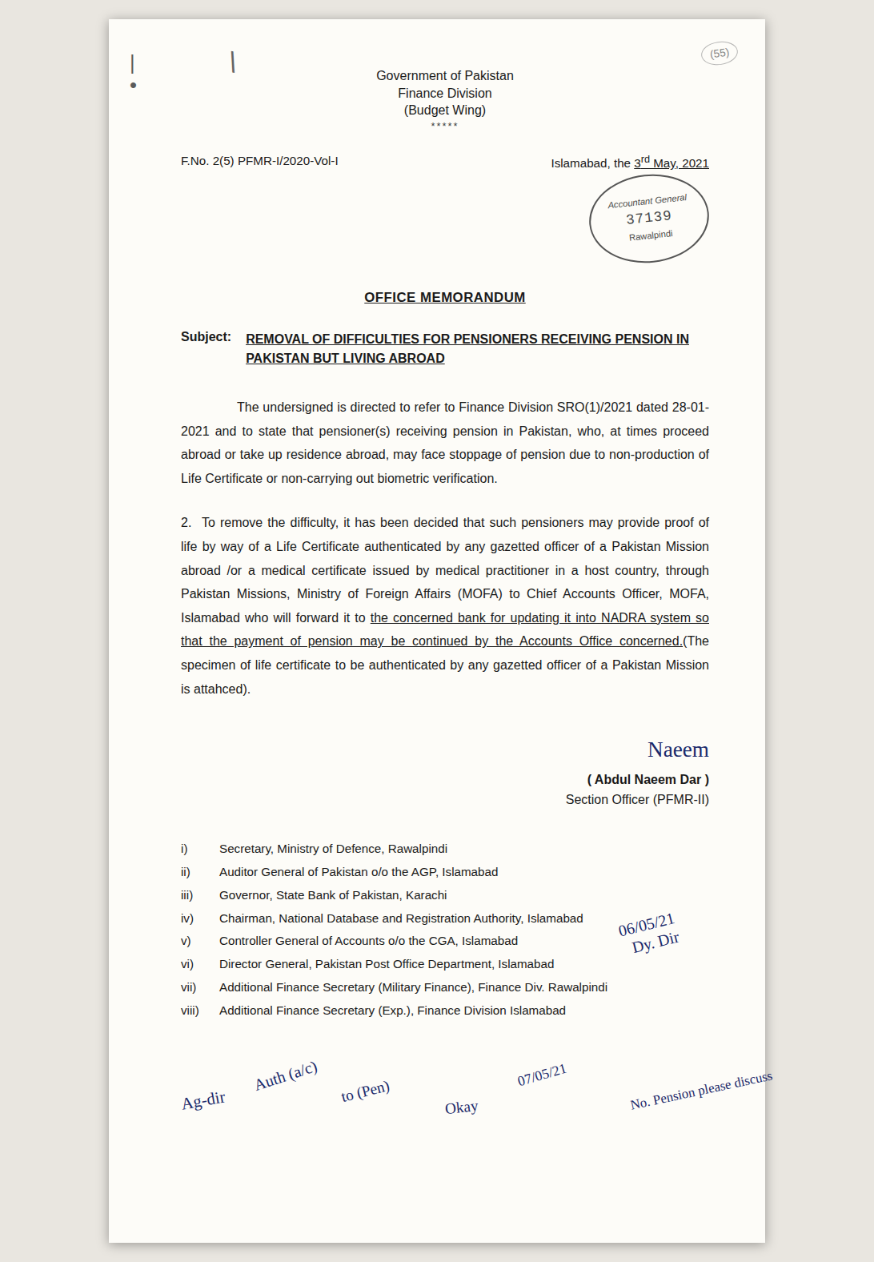|
•
\
(55)
Government of Pakistan
Finance Division
(Budget Wing)
*****
F.No. 2(5) PFMR-I/2020-Vol-I
Islamabad, the 3rd May, 2021
Accountant General 37139 Rawalpindi
OFFICE MEMORANDUM
Subject:
Removal of difficulties for pensioners receiving pension in Pakistan but living abroad
The undersigned is directed to refer to Finance Division SRO(1)/2021 dated 28-01-2021 and to state that pensioner(s) receiving pension in Pakistan, who, at times proceed abroad or take up residence abroad, may face stoppage of pension due to non-production of Life Certificate or non-carrying out biometric verification.
2. To remove the difficulty, it has been decided that such pensioners may provide proof of life by way of a Life Certificate authenticated by any gazetted officer of a Pakistan Mission abroad /or a medical certificate issued by medical practitioner in a host country, through Pakistan Missions, Ministry of Foreign Affairs (MOFA) to Chief Accounts Officer, MOFA, Islamabad who will forward it to the concerned bank for updating it into NADRA system so that the payment of pension may be continued by the Accounts Office concerned.(The specimen of life certificate to be authenticated by any gazetted officer of a Pakistan Mission is attahced).
Naeem
( Abdul Naeem Dar )
Section Officer (PFMR-II)
Secretary, Ministry of Defence, Rawalpindi
Auditor General of Pakistan o/o the AGP, Islamabad
Governor, State Bank of Pakistan, Karachi
Chairman, National Database and Registration Authority, Islamabad
Controller General of Accounts o/o the CGA, Islamabad
Director General, Pakistan Post Office Department, Islamabad
Additional Finance Secretary (Military Finance), Finance Div. Rawalpindi
Additional Finance Secretary (Exp.), Finance Division Islamabad
06/05/21
Dy. Dir Ag-dir Auth (a/c) to (Pen) Okay 07/05/21 No. Pension please discuss